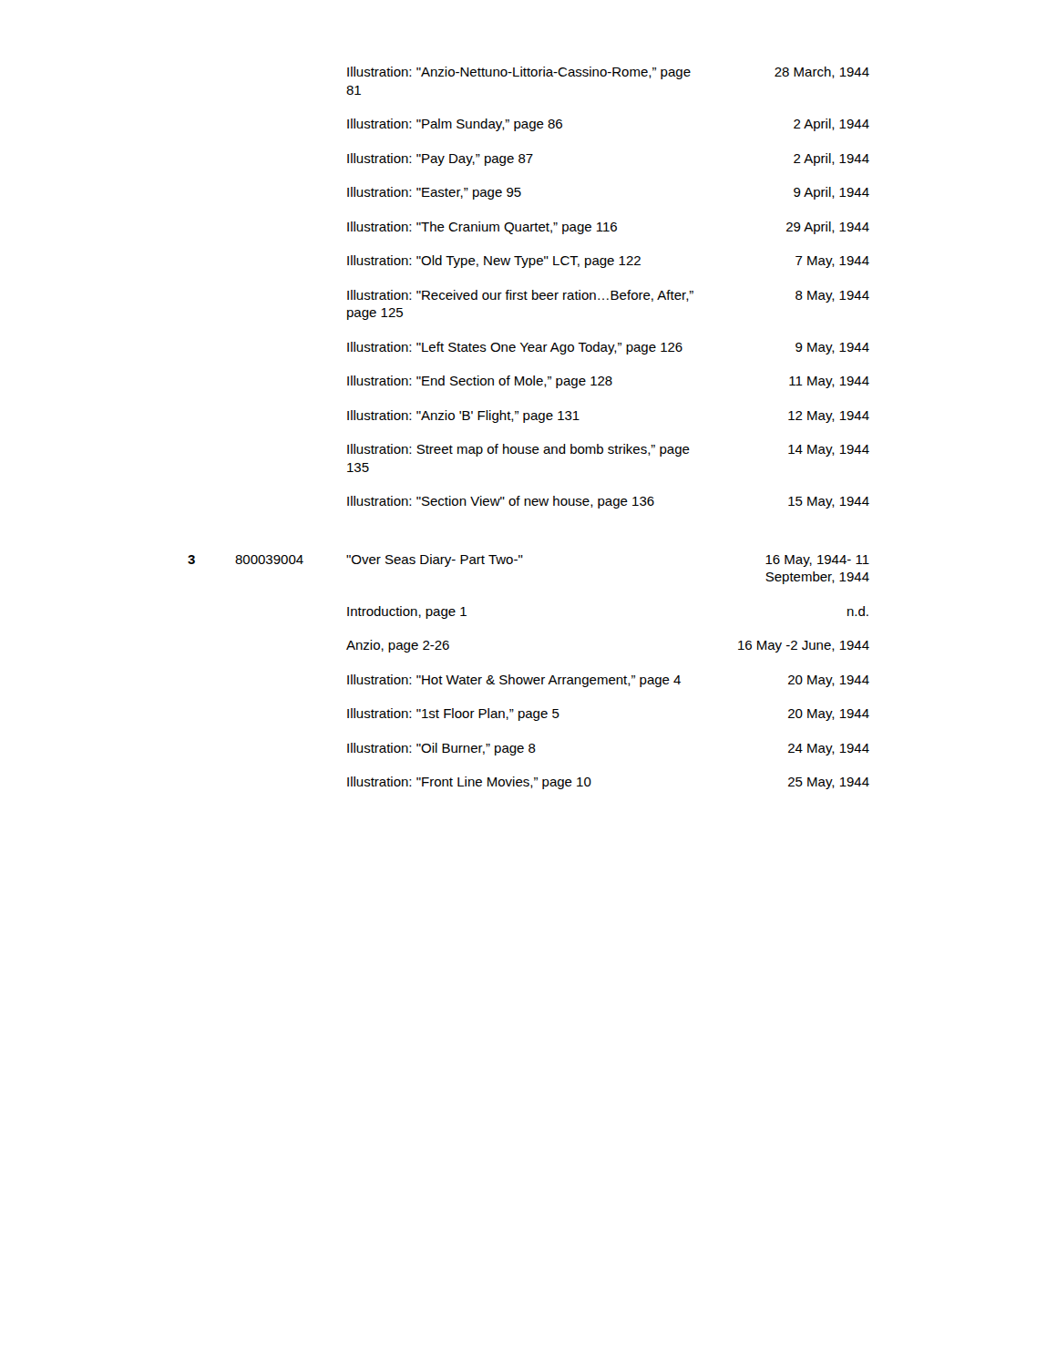| | | Illustration: "Anzio-Nettuno-Littoria-Cassino-Rome,” page 81 | 28 March, 1944 |
| | | Illustration: "Palm Sunday,” page 86 | 2 April, 1944 |
| | | Illustration: "Pay Day,” page 87 | 2 April, 1944 |
| | | Illustration: "Easter,” page 95 | 9 April, 1944 |
| | | Illustration: "The Cranium Quartet,” page 116 | 29 April, 1944 |
| | | Illustration: "Old Type, New Type" LCT, page 122 | 7 May, 1944 |
| | | Illustration: "Received our first beer ration…Before, After,” page 125 | 8 May, 1944 |
| | | Illustration: "Left States One Year Ago Today,” page 126 | 9 May, 1944 |
| | | Illustration: "End Section of Mole,” page 128 | 11 May, 1944 |
| | | Illustration: "Anzio 'B' Flight,” page 131 | 12 May, 1944 |
| | | Illustration: Street map of house and bomb strikes,” page 135 | 14 May, 1944 |
| | | Illustration: "Section View" of new house, page 136 | 15 May, 1944 |
| 3 | 800039004 | "Over Seas Diary- Part Two-" | 16 May, 1944- 11 September, 1944 |
| | | Introduction, page 1 | n.d. |
| | | Anzio, page 2-26 | 16 May -2 June, 1944 |
| | | Illustration: "Hot Water & Shower Arrangement,” page 4 | 20 May, 1944 |
| | | Illustration: "1st Floor Plan,” page 5 | 20 May, 1944 |
| | | Illustration: "Oil Burner,” page 8 | 24 May, 1944 |
| | | Illustration: "Front Line Movies,” page 10 | 25 May, 1944 |